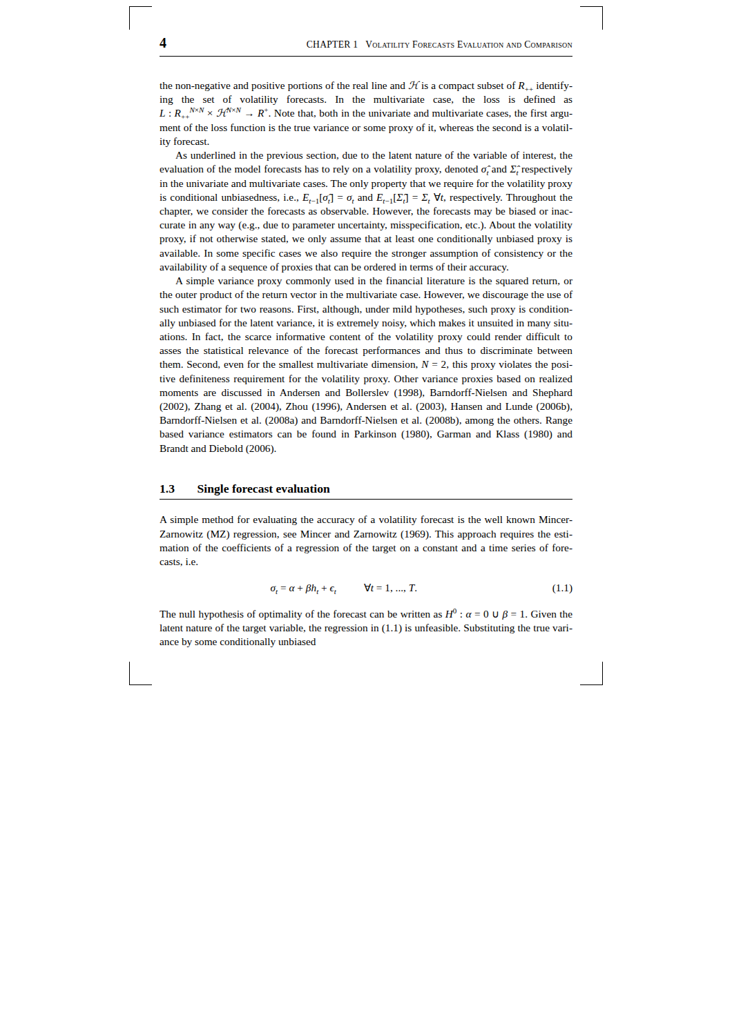4
CHAPTER 1 Volatility Forecasts Evaluation and Comparison
the non-negative and positive portions of the real line and ℋ is a compact subset of R++ identifying the set of volatility forecasts. In the multivariate case, the loss is defined as L : R++N×N × ℋN×N → R+. Note that, both in the univariate and multivariate cases, the first argument of the loss function is the true variance or some proxy of it, whereas the second is a volatility forecast.
As underlined in the previous section, due to the latent nature of the variable of interest, the evaluation of the model forecasts has to rely on a volatility proxy, denoted σ̂t and Σ̂t respectively in the univariate and multivariate cases. The only property that we require for the volatility proxy is conditional unbiasedness, i.e., Et−1[σ̂t] = σt and Et−1[Σ̂t] = Σt ∀t, respectively. Throughout the chapter, we consider the forecasts as observable. However, the forecasts may be biased or inaccurate in any way (e.g., due to parameter uncertainty, misspecification, etc.). About the volatility proxy, if not otherwise stated, we only assume that at least one conditionally unbiased proxy is available. In some specific cases we also require the stronger assumption of consistency or the availability of a sequence of proxies that can be ordered in terms of their accuracy.
A simple variance proxy commonly used in the financial literature is the squared return, or the outer product of the return vector in the multivariate case. However, we discourage the use of such estimator for two reasons. First, although, under mild hypotheses, such proxy is conditionally unbiased for the latent variance, it is extremely noisy, which makes it unsuited in many situations. In fact, the scarce informative content of the volatility proxy could render difficult to asses the statistical relevance of the forecast performances and thus to discriminate between them. Second, even for the smallest multivariate dimension, N = 2, this proxy violates the positive definiteness requirement for the volatility proxy. Other variance proxies based on realized moments are discussed in Andersen and Bollerslev (1998), Barndorff-Nielsen and Shephard (2002), Zhang et al. (2004), Zhou (1996), Andersen et al. (2003), Hansen and Lunde (2006b), Barndorff-Nielsen et al. (2008a) and Barndorff-Nielsen et al. (2008b), among the others. Range based variance estimators can be found in Parkinson (1980), Garman and Klass (1980) and Brandt and Diebold (2006).
1.3 Single forecast evaluation
A simple method for evaluating the accuracy of a volatility forecast is the well known Mincer-Zarnowitz (MZ) regression, see Mincer and Zarnowitz (1969). This approach requires the estimation of the coefficients of a regression of the target on a constant and a time series of forecasts, i.e.
σt = α + βht + ϵt ∀t = 1, ..., T.
(1.1)
The null hypothesis of optimality of the forecast can be written as H0 : α = 0 ∪ β = 1. Given the latent nature of the target variable, the regression in (1.1) is unfeasible. Substituting the true variance by some conditionally unbiased